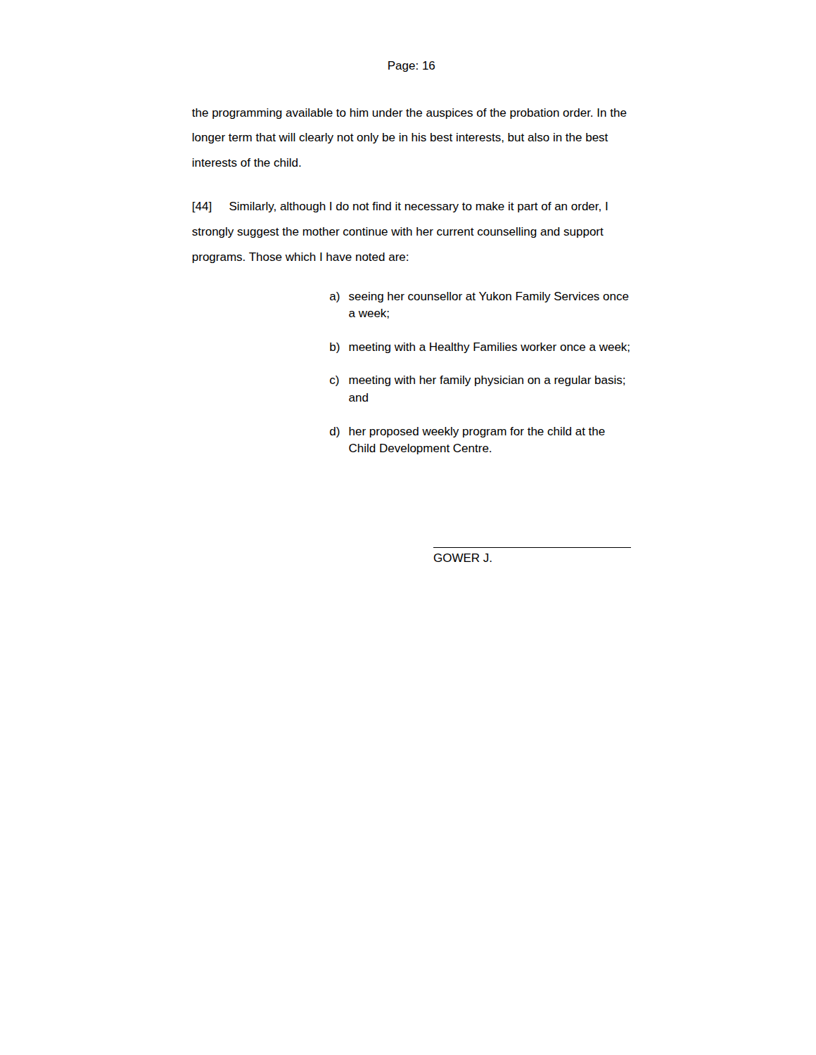Page: 16
the programming available to him under the auspices of the probation order. In the longer term that will clearly not only be in his best interests, but also in the best interests of the child.
[44] Similarly, although I do not find it necessary to make it part of an order, I strongly suggest the mother continue with her current counselling and support programs. Those which I have noted are:
a) seeing her counsellor at Yukon Family Services once a week;
b) meeting with a Healthy Families worker once a week;
c) meeting with her family physician on a regular basis; and
d) her proposed weekly program for the child at the Child Development Centre.
GOWER J.